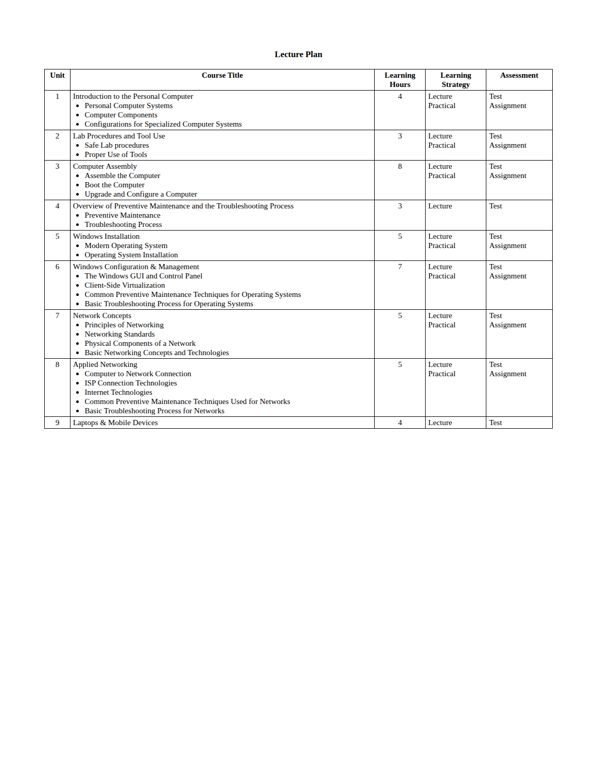Lecture Plan
| Unit | Course Title | Learning Hours | Learning Strategy | Assessment |
| --- | --- | --- | --- | --- |
| 1 | Introduction to the Personal Computer Personal Computer Systems Computer Components Configurations for Specialized Computer Systems | 4 | Lecture Practical | Test Assignment |
| 2 | Lab Procedures and Tool Use Safe Lab procedures Proper Use of Tools | 3 | Lecture Practical | Test Assignment |
| 3 | Computer Assembly Assemble the Computer Boot the Computer Upgrade and Configure a Computer | 8 | Lecture Practical | Test Assignment |
| 4 | Overview of Preventive Maintenance and the Troubleshooting Process Preventive Maintenance Troubleshooting Process | 3 | Lecture | Test |
| 5 | Windows Installation Modern Operating System Operating System Installation | 5 | Lecture Practical | Test Assignment |
| 6 | Windows Configuration & Management The Windows GUI and Control Panel Client-Side Virtualization Common Preventive Maintenance Techniques for Operating Systems Basic Troubleshooting Process for Operating Systems | 7 | Lecture Practical | Test Assignment |
| 7 | Network Concepts Principles of Networking Networking Standards Physical Components of a Network Basic Networking Concepts and Technologies | 5 | Lecture Practical | Test Assignment |
| 8 | Applied Networking Computer to Network Connection ISP Connection Technologies Internet Technologies Common Preventive Maintenance Techniques Used for Networks Basic Troubleshooting Process for Networks | 5 | Lecture Practical | Test Assignment |
| 9 | Laptops & Mobile Devices | 4 | Lecture | Test |